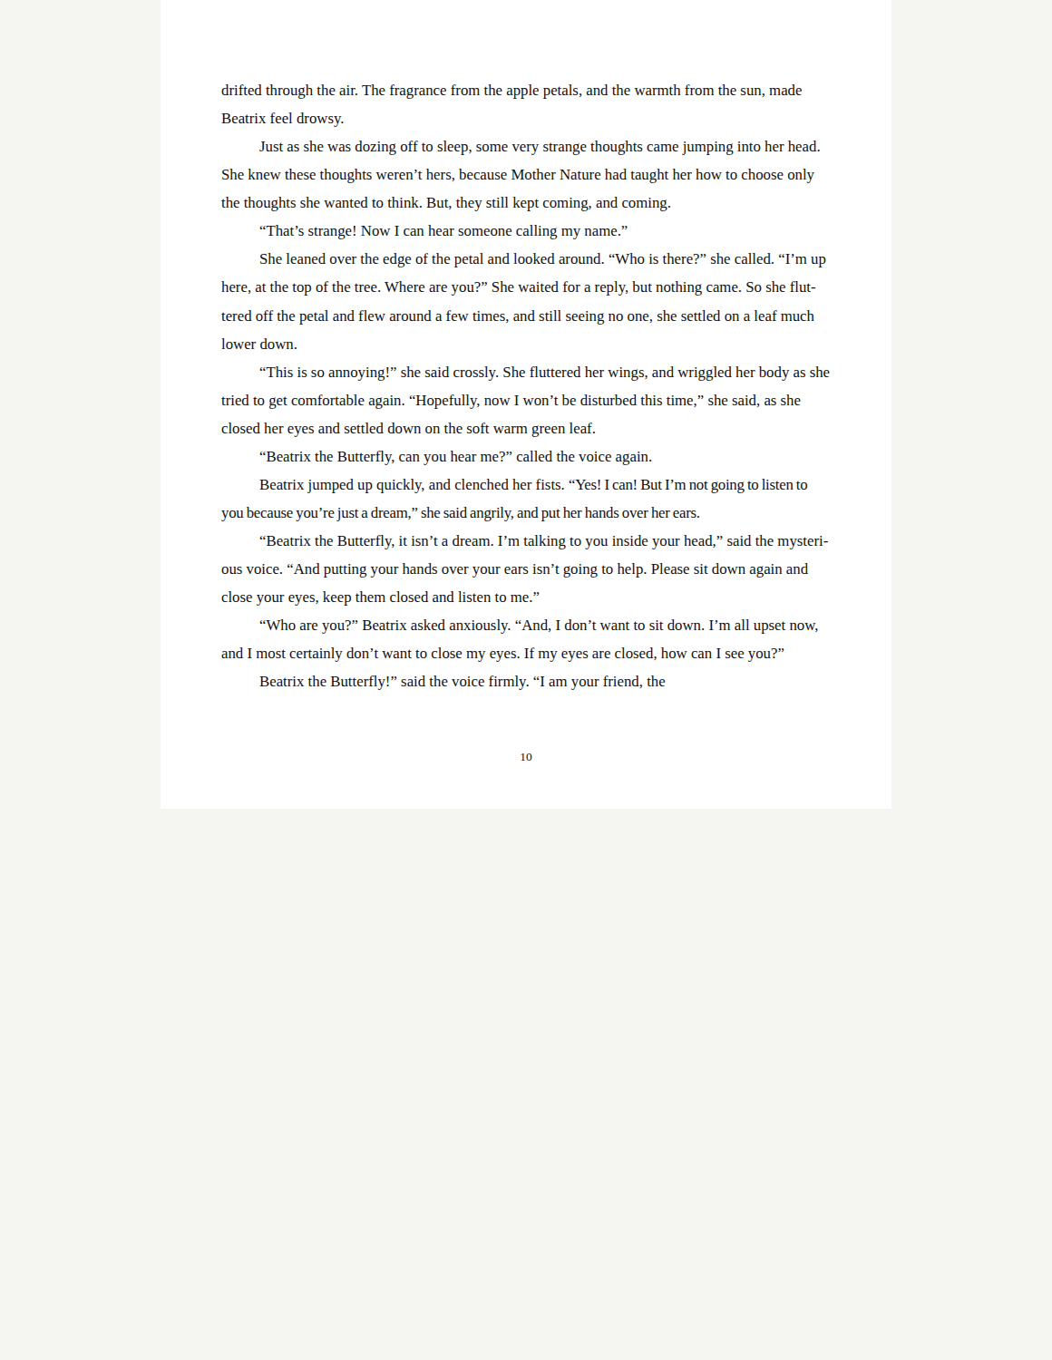drifted through the air. The fragrance from the apple petals, and the warmth from the sun, made Beatrix feel drowsy.
Just as she was dozing off to sleep, some very strange thoughts came jumping into her head. She knew these thoughts weren’t hers, because Mother Nature had taught her how to choose only the thoughts she wanted to think. But, they still kept coming, and coming.
“That’s strange! Now I can hear someone calling my name.”
She leaned over the edge of the petal and looked around. “Who is there?” she called. “I’m up here, at the top of the tree. Where are you?” She waited for a reply, but nothing came. So she fluttered off the petal and flew around a few times, and still seeing no one, she settled on a leaf much lower down.
“This is so annoying!” she said crossly. She fluttered her wings, and wriggled her body as she tried to get comfortable again. “Hopefully, now I won’t be disturbed this time,” she said, as she closed her eyes and settled down on the soft warm green leaf.
“Beatrix the Butterfly, can you hear me?” called the voice again.
Beatrix jumped up quickly, and clenched her fists. “Yes! I can! But I’m not going to listen to you because you’re just a dream,” she said angrily, and put her hands over her ears.
“Beatrix the Butterfly, it isn’t a dream. I’m talking to you inside your head,” said the mysterious voice. “And putting your hands over your ears isn’t going to help. Please sit down again and close your eyes, keep them closed and listen to me.”
“Who are you?” Beatrix asked anxiously. “And, I don’t want to sit down. I’m all upset now, and I most certainly don’t want to close my eyes. If my eyes are closed, how can I see you?”
Beatrix the Butterfly!” said the voice firmly. “I am your friend, the
10